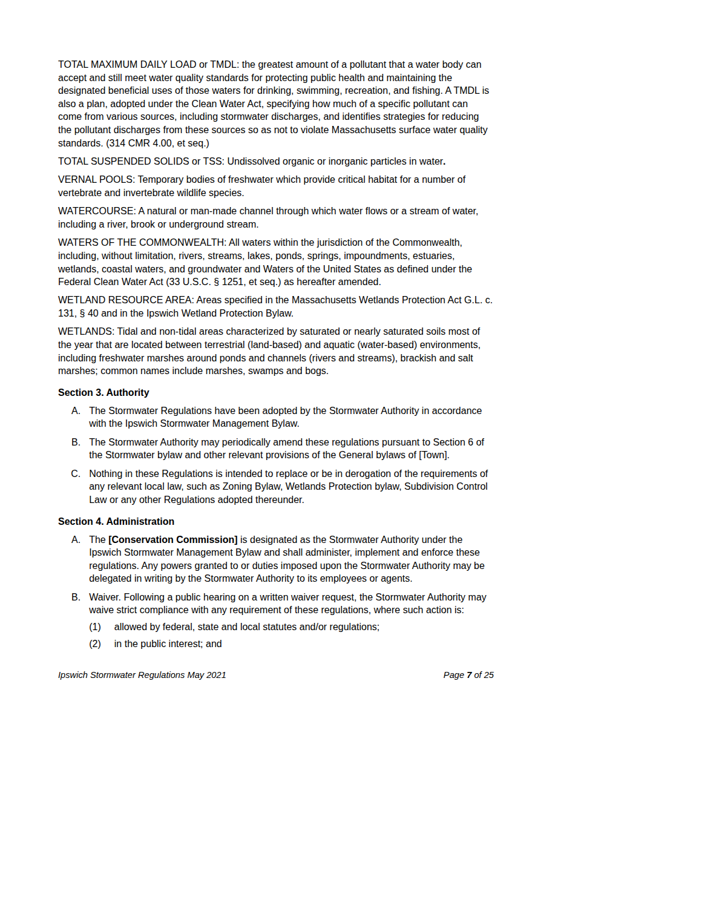TOTAL MAXIMUM DAILY LOAD or TMDL: the greatest amount of a pollutant that a water body can accept and still meet water quality standards for protecting public health and maintaining the designated beneficial uses of those waters for drinking, swimming, recreation, and fishing. A TMDL is also a plan, adopted under the Clean Water Act, specifying how much of a specific pollutant can come from various sources, including stormwater discharges, and identifies strategies for reducing the pollutant discharges from these sources so as not to violate Massachusetts surface water quality standards. (314 CMR 4.00, et seq.)
TOTAL SUSPENDED SOLIDS or TSS: Undissolved organic or inorganic particles in water.
VERNAL POOLS: Temporary bodies of freshwater which provide critical habitat for a number of vertebrate and invertebrate wildlife species.
WATERCOURSE: A natural or man-made channel through which water flows or a stream of water, including a river, brook or underground stream.
WATERS OF THE COMMONWEALTH: All waters within the jurisdiction of the Commonwealth, including, without limitation, rivers, streams, lakes, ponds, springs, impoundments, estuaries, wetlands, coastal waters, and groundwater and Waters of the United States as defined under the Federal Clean Water Act (33 U.S.C. § 1251, et seq.) as hereafter amended.
WETLAND RESOURCE AREA: Areas specified in the Massachusetts Wetlands Protection Act G.L. c. 131, § 40 and in the Ipswich Wetland Protection Bylaw.
WETLANDS: Tidal and non-tidal areas characterized by saturated or nearly saturated soils most of the year that are located between terrestrial (land-based) and aquatic (water-based) environments, including freshwater marshes around ponds and channels (rivers and streams), brackish and salt marshes; common names include marshes, swamps and bogs.
Section 3. Authority
The Stormwater Regulations have been adopted by the Stormwater Authority in accordance with the Ipswich Stormwater Management Bylaw.
The Stormwater Authority may periodically amend these regulations pursuant to Section 6 of the Stormwater bylaw and other relevant provisions of the General bylaws of [Town].
Nothing in these Regulations is intended to replace or be in derogation of the requirements of any relevant local law, such as Zoning Bylaw, Wetlands Protection bylaw, Subdivision Control Law or any other Regulations adopted thereunder.
Section 4. Administration
The [Conservation Commission] is designated as the Stormwater Authority under the Ipswich Stormwater Management Bylaw and shall administer, implement and enforce these regulations. Any powers granted to or duties imposed upon the Stormwater Authority may be delegated in writing by the Stormwater Authority to its employees or agents.
Waiver. Following a public hearing on a written waiver request, the Stormwater Authority may waive strict compliance with any requirement of these regulations, where such action is:
allowed by federal, state and local statutes and/or regulations;
in the public interest; and
Ipswich Stormwater Regulations May 2021 Page 7 of 25